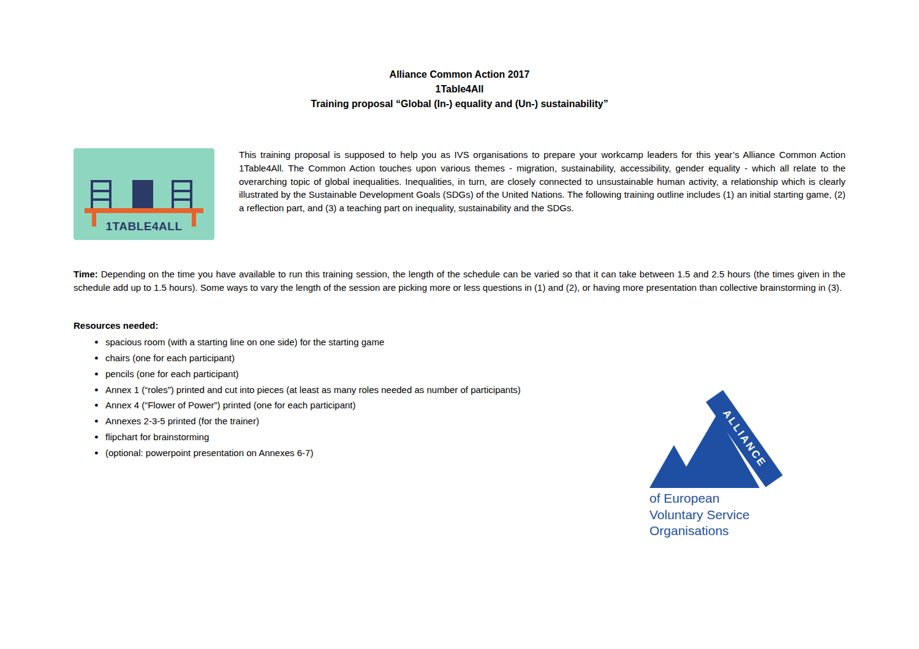Alliance Common Action 2017
1Table4All
Training proposal “Global (In-) equality and (Un-) sustainability”
1TABLE4ALL
This training proposal is supposed to help you as IVS organisations to prepare your workcamp leaders for this year’s Alliance Common Action 1Table4All. The Common Action touches upon various themes - migration, sustainability, accessibility, gender equality - which all relate to the overarching topic of global inequalities. Inequalities, in turn, are closely connected to unsustainable human activity, a relationship which is clearly illustrated by the Sustainable Development Goals (SDGs) of the United Nations. The following training outline includes (1) an initial starting game, (2) a reflection part, and (3) a teaching part on inequality, sustainability and the SDGs.
Time: Depending on the time you have available to run this training session, the length of the schedule can be varied so that it can take between 1.5 and 2.5 hours (the times given in the schedule add up to 1.5 hours). Some ways to vary the length of the session are picking more or less questions in (1) and (2), or having more presentation than collective brainstorming in (3).
Resources needed:
spacious room (with a starting line on one side) for the starting game
chairs (one for each participant)
pencils (one for each participant)
Annex 1 (“roles”) printed and cut into pieces (at least as many roles needed as number of participants)
Annex 4 (“Flower of Power”) printed (one for each participant)
Annexes 2-3-5 printed (for the trainer)
flipchart for brainstorming
(optional: powerpoint presentation on Annexes 6-7)
ALLIANCE
of European
Voluntary Service
Organisations